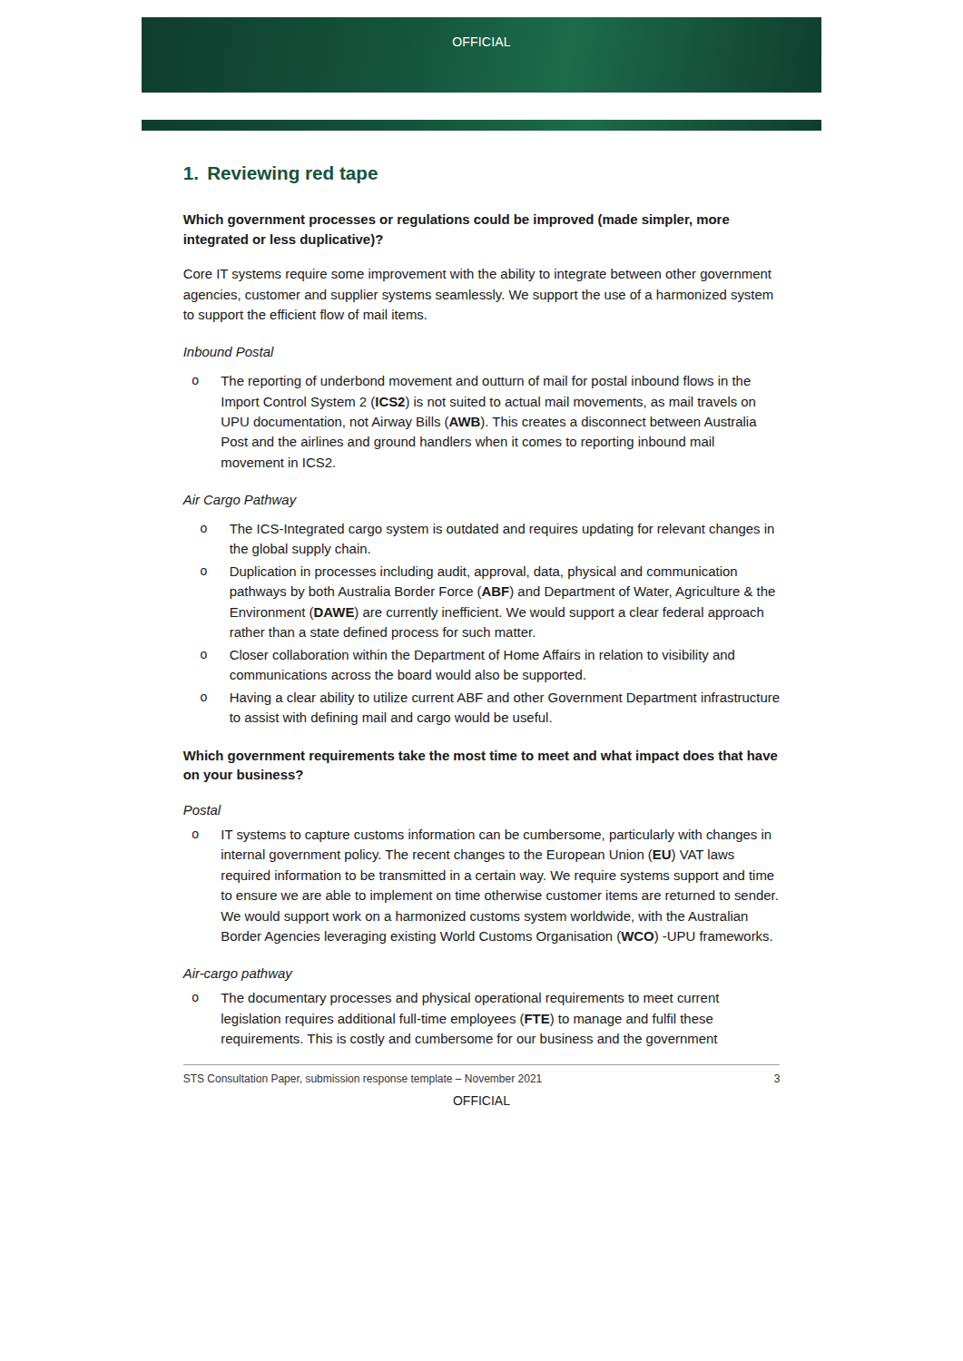OFFICIAL
1. Reviewing red tape
Which government processes or regulations could be improved (made simpler, more integrated or less duplicative)?
Core IT systems require some improvement with the ability to integrate between other government agencies, customer and supplier systems seamlessly. We support the use of a harmonized system to support the efficient flow of mail items.
Inbound Postal
The reporting of underbond movement and outturn of mail for postal inbound flows in the Import Control System 2 (ICS2) is not suited to actual mail movements, as mail travels on UPU documentation, not Airway Bills (AWB). This creates a disconnect between Australia Post and the airlines and ground handlers when it comes to reporting inbound mail movement in ICS2.
Air Cargo Pathway
The ICS-Integrated cargo system is outdated and requires updating for relevant changes in the global supply chain.
Duplication in processes including audit, approval, data, physical and communication pathways by both Australia Border Force (ABF) and Department of Water, Agriculture & the Environment (DAWE) are currently inefficient. We would support a clear federal approach rather than a state defined process for such matter.
Closer collaboration within the Department of Home Affairs in relation to visibility and communications across the board would also be supported.
Having a clear ability to utilize current ABF and other Government Department infrastructure to assist with defining mail and cargo would be useful.
Which government requirements take the most time to meet and what impact does that have on your business?
Postal
IT systems to capture customs information can be cumbersome, particularly with changes in internal government policy. The recent changes to the European Union (EU) VAT laws required information to be transmitted in a certain way. We require systems support and time to ensure we are able to implement on time otherwise customer items are returned to sender. We would support work on a harmonized customs system worldwide, with the Australian Border Agencies leveraging existing World Customs Organisation (WCO) -UPU frameworks.
Air-cargo pathway
The documentary processes and physical operational requirements to meet current legislation requires additional full-time employees (FTE) to manage and fulfil these requirements. This is costly and cumbersome for our business and the government
STS Consultation Paper, submission response template – November 2021
3
OFFICIAL